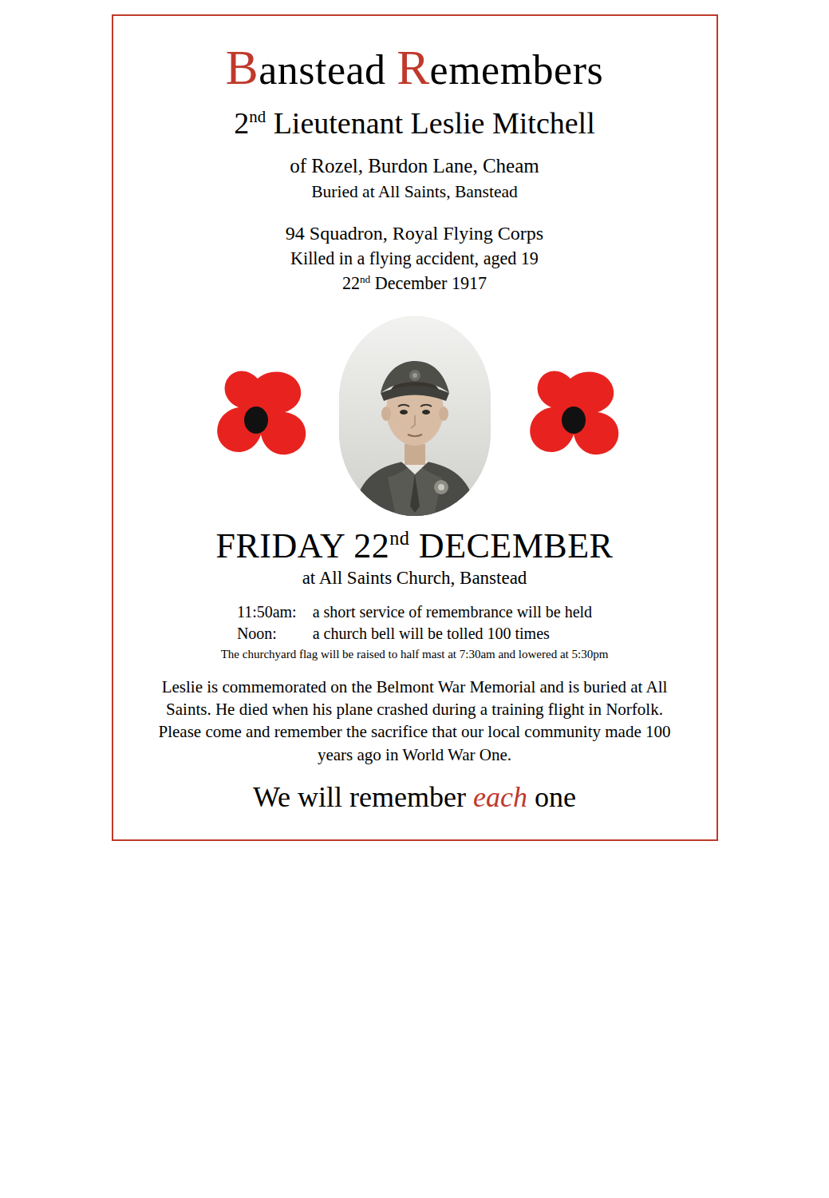Banstead Remembers
2nd Lieutenant Leslie Mitchell
of Rozel, Burdon Lane, Cheam
Buried at All Saints, Banstead
94 Squadron, Royal Flying Corps
Killed in a flying accident, aged 19
22nd December 1917
FRIDAY 22nd DECEMBER
at All Saints Church, Banstead
| 11:50am: | a short service of remembrance will be held |
| Noon: | a church bell will be tolled 100 times |
The churchyard flag will be raised to half mast at 7:30am and lowered at 5:30pm
Leslie is commemorated on the Belmont War Memorial and is buried at All Saints. He died when his plane crashed during a training flight in Norfolk. Please come and remember the sacrifice that our local community made 100 years ago in World War One.
We will remember each one